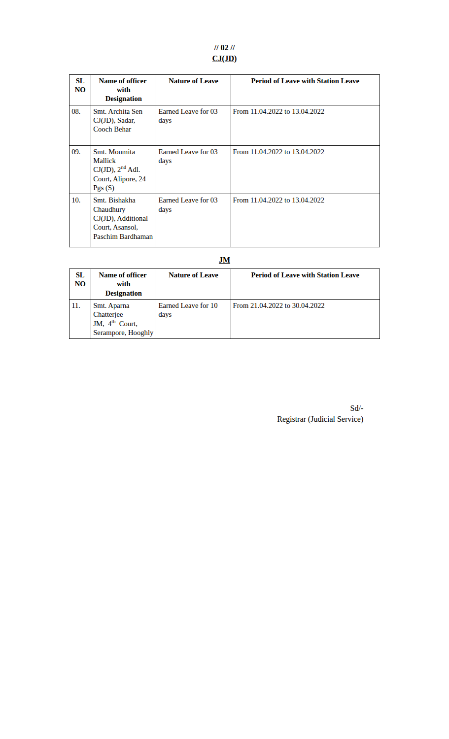// 02 //
CJ(JD)
| SL NO | Name of officer with Designation | Nature of Leave | Period of Leave with Station Leave |
| --- | --- | --- | --- |
| 08. | Smt. Archita Sen CJ(JD), Sadar, Cooch Behar | Earned Leave for 03 days | From 11.04.2022 to 13.04.2022 |
| 09. | Smt. Moumita Mallick CJ(JD), 2 nd Adl. Court, Alipore, 24 Pgs (S) | Earned Leave for 03 days | From 11.04.2022 to 13.04.2022 |
| 10. | Smt. Bishakha Chaudhury CJ(JD), Additional Court, Asansol, Paschim Bardhaman | Earned Leave for 03 days | From 11.04.2022 to 13.04.2022 |
JM
| SL NO | Name of officer with Designation | Nature of Leave | Period of Leave with Station Leave |
| --- | --- | --- | --- |
| 11. | Smt. Aparna Chatterjee JM, 4 th Court, Serampore, Hooghly | Earned Leave for 10 days | From 21.04.2022 to 30.04.2022 |
Sd/-
Registrar (Judicial Service)